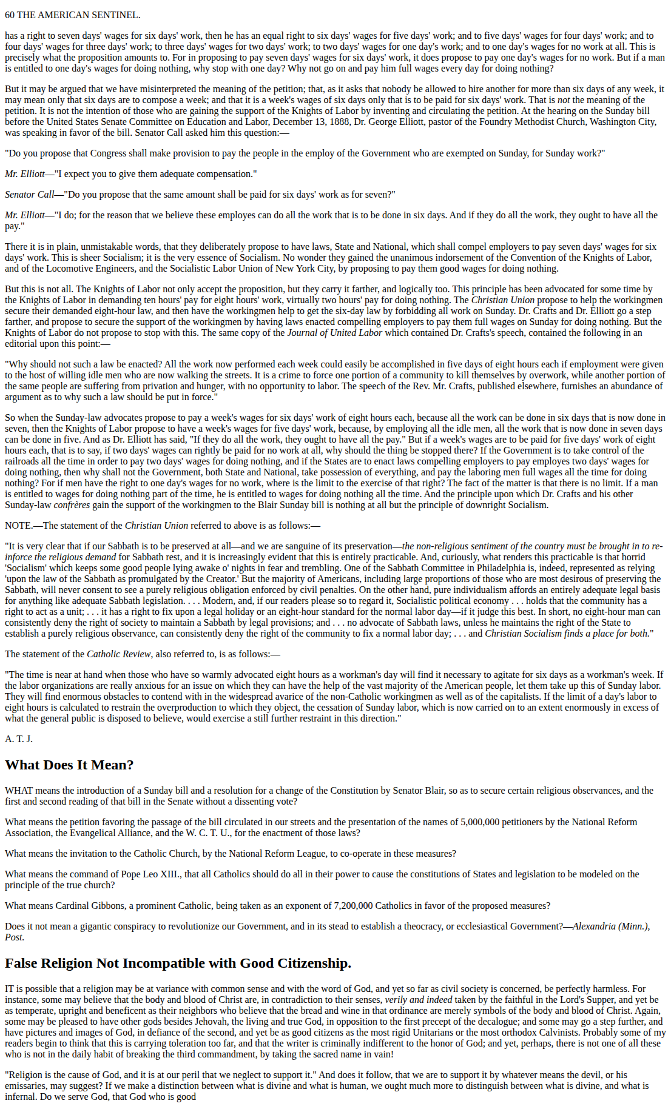60 THE AMERICAN SENTINEL.
has a right to seven days' wages for six days' work, then he has an equal right to six days' wages for five days' work; and to five days' wages for four days' work; and to four days' wages for three days' work; to three days' wages for two days' work; to two days' wages for one day's work; and to one day's wages for no work at all. This is precisely what the proposition amounts to. For in proposing to pay seven days' wages for six days' work, it does propose to pay one day's wages for no work. But if a man is entitled to one day's wages for doing nothing, why stop with one day? Why not go on and pay him full wages every day for doing nothing?
But it may be argued that we have misinterpreted the meaning of the petition; that, as it asks that nobody be allowed to hire another for more than six days of any week, it may mean only that six days are to compose a week; and that it is a week's wages of six days only that is to be paid for six days' work. That is not the meaning of the petition. It is not the intention of those who are gaining the support of the Knights of Labor by inventing and circulating the petition. At the hearing on the Sunday bill before the United States Senate Committee on Education and Labor, December 13, 1888, Dr. George Elliott, pastor of the Foundry Methodist Church, Washington City, was speaking in favor of the bill. Senator Call asked him this question:—
"Do you propose that Congress shall make provision to pay the people in the employ of the Government who are exempted on Sunday, for Sunday work?"
Mr. Elliott—"I expect you to give them adequate compensation."
Senator Call—"Do you propose that the same amount shall be paid for six days' work as for seven?"
Mr. Elliott—"I do; for the reason that we believe these employes can do all the work that is to be done in six days. And if they do all the work, they ought to have all the pay."
There it is in plain, unmistakable words, that they deliberately propose to have laws, State and National, which shall compel employers to pay seven days' wages for six days' work. This is sheer Socialism; it is the very essence of Socialism. No wonder they gained the unanimous indorsement of the Convention of the Knights of Labor, and of the Locomotive Engineers, and the Socialistic Labor Union of New York City, by proposing to pay them good wages for doing nothing.
But this is not all. The Knights of Labor not only accept the proposition, but they carry it farther, and logically too. This principle has been advocated for some time by the Knights of Labor in demanding ten hours' pay for eight hours' work, virtually two hours' pay for doing nothing. The Christian Union propose to help the workingmen secure their demanded eight-hour law, and then have the workingmen help to get the six-day law by forbidding all work on Sunday. Dr. Crafts and Dr. Elliott go a step farther, and propose to secure the support of the workingmen by having laws enacted compelling employers to pay them full wages on Sunday for doing nothing. But the Knights of Labor do not propose to stop with this. The same copy of the Journal of United Labor which contained Dr. Crafts's speech, contained the following in an editorial upon this point:—
"Why should not such a law be enacted? All the work now performed each week could easily be accomplished in five days of eight hours each if employment were given to the host of willing idle men who are now walking the streets. It is a crime to force one portion of a community to kill themselves by overwork, while another portion of the same people are suffering from privation and hunger, with no opportunity to labor. The speech of the Rev. Mr. Crafts, published elsewhere, furnishes an abundance of argument as to why such a law should be put in force."
So when the Sunday-law advocates propose to pay a week's wages for six days' work of eight hours each, because all the work can be done in six days that is now done in seven, then the Knights of Labor propose to have a week's wages for five days' work, because, by employing all the idle men, all the work that is now done in seven days can be done in five. And as Dr. Elliott has said, "If they do all the work, they ought to have all the pay." But if a week's wages are to be paid for five days' work of eight hours each, that is to say, if two days' wages can rightly be paid for no work at all, why should the thing be stopped there? If the Government is to take control of the railroads all the time in order to pay two days' wages for doing nothing, and if the States are to enact laws compelling employers to pay employes two days' wages for doing nothing, then why shall not the Government, both State and National, take possession of everything, and pay the laboring men full wages all the time for doing nothing? For if men have the right to one day's wages for no work, where is the limit to the exercise of that right? The fact of the matter is that there is no limit. If a man is entitled to wages for doing nothing part of the time, he is entitled to wages for doing nothing all the time. And the principle upon which Dr. Crafts and his other Sunday-law confrères gain the support of the workingmen to the Blair Sunday bill is nothing at all but the principle of downright Socialism.
NOTE.—The statement of the Christian Union referred to above is as follows:—
"It is very clear that if our Sabbath is to be preserved at all—and we are sanguine of its preservation—the non-religious sentiment of the country must be brought in to re-inforce the religious demand for Sabbath rest, and it is increasingly evident that this is entirely practicable. And, curiously, what renders this practicable is that horrid 'Socialism' which keeps some good people lying awake o' nights in fear and trembling. One of the Sabbath Committee in Philadelphia is, indeed, represented as relying 'upon the law of the Sabbath as promulgated by the Creator.' But the majority of Americans, including large proportions of those who are most desirous of preserving the Sabbath, will never consent to see a purely religious obligation enforced by civil penalties. On the other hand, pure individualism affords an entirely adequate legal basis for anything like adequate Sabbath legislation. . . . Modern, and, if our readers please so to regard it, Socialistic political economy . . . holds that the community has a right to act as a unit; . . . it has a right to fix upon a legal holiday or an eight-hour standard for the normal labor day—if it judge this best. In short, no eight-hour man can consistently deny the right of society to maintain a Sabbath by legal provisions; and . . . no advocate of Sabbath laws, unless he maintains the right of the State to establish a purely religious observance, can consistently deny the right of the community to fix a normal labor day; . . . and Christian Socialism finds a place for both."
The statement of the Catholic Review, also referred to, is as follows:—
"The time is near at hand when those who have so warmly advocated eight hours as a workman's day will find it necessary to agitate for six days as a workman's week. If the labor organizations are really anxious for an issue on which they can have the help of the vast majority of the American people, let them take up this of Sunday labor. They will find enormous obstacles to contend with in the widespread avarice of the non-Catholic workingmen as well as of the capitalists. If the limit of a day's labor to eight hours is calculated to restrain the overproduction to which they object, the cessation of Sunday labor, which is now carried on to an extent enormously in excess of what the general public is disposed to believe, would exercise a still further restraint in this direction."
A. T. J.
What Does It Mean?
WHAT means the introduction of a Sunday bill and a resolution for a change of the Constitution by Senator Blair, so as to secure certain religious observances, and the first and second reading of that bill in the Senate without a dissenting vote?
What means the petition favoring the passage of the bill circulated in our streets and the presentation of the names of 5,000,000 petitioners by the National Reform Association, the Evangelical Alliance, and the W. C. T. U., for the enactment of those laws?
What means the invitation to the Catholic Church, by the National Reform League, to co-operate in these measures?
What means the command of Pope Leo XIII., that all Catholics should do all in their power to cause the constitutions of States and legislation to be modeled on the principle of the true church?
What means Cardinal Gibbons, a prominent Catholic, being taken as an exponent of 7,200,000 Catholics in favor of the proposed measures?
Does it not mean a gigantic conspiracy to revolutionize our Government, and in its stead to establish a theocracy, or ecclesiastical Government?—Alexandria (Minn.), Post.
False Religion Not Incompatible with Good Citizenship.
IT is possible that a religion may be at variance with common sense and with the word of God, and yet so far as civil society is concerned, be perfectly harmless. For instance, some may believe that the body and blood of Christ are, in contradiction to their senses, verily and indeed taken by the faithful in the Lord's Supper, and yet be as temperate, upright and beneficent as their neighbors who believe that the bread and wine in that ordinance are merely symbols of the body and blood of Christ. Again, some may be pleased to have other gods besides Jehovah, the living and true God, in opposition to the first precept of the decalogue; and some may go a step further, and have pictures and images of God, in defiance of the second, and yet be as good citizens as the most rigid Unitarians or the most orthodox Calvinists. Probably some of my readers begin to think that this is carrying toleration too far, and that the writer is criminally indifferent to the honor of God; and yet, perhaps, there is not one of all these who is not in the daily habit of breaking the third commandment, by taking the sacred name in vain!
"Religion is the cause of God, and it is at our peril that we neglect to support it." And does it follow, that we are to support it by whatever means the devil, or his emissaries, may suggest? If we make a distinction between what is divine and what is human, we ought much more to distinguish between what is divine, and what is infernal. Do we serve God, that God who is good